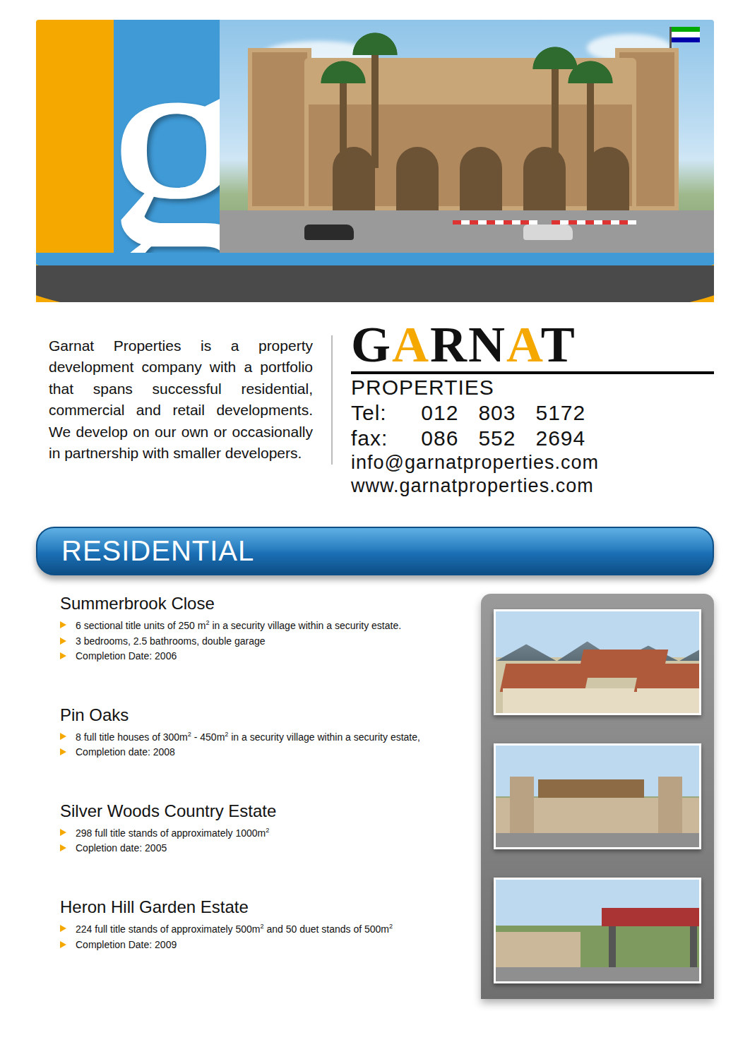g
Garnat Properties is a property development company with a portfolio that spans successful residential, commercial and retail developments. We develop on our own or occasionally in partnership with smaller developers.
GARNAT
PROPERTIES
Tel: 012 803 5172
fax: 086 552 2694
info@garnatproperties.com
www.garnatproperties.com
RESIDENTIAL
Summerbrook Close
6 sectional title units of 250 m2 in a security village within a security estate.
3 bedrooms, 2.5 bathrooms, double garage
Completion Date: 2006
Pin Oaks
8 full title houses of 300m2 - 450m2 in a security village within a security estate,
Completion date: 2008
Silver Woods Country Estate
298 full title stands of approximately 1000m2
Copletion date: 2005
Heron Hill Garden Estate
224 full title stands of approximately 500m2 and 50 duet stands of 500m2
Completion Date: 2009